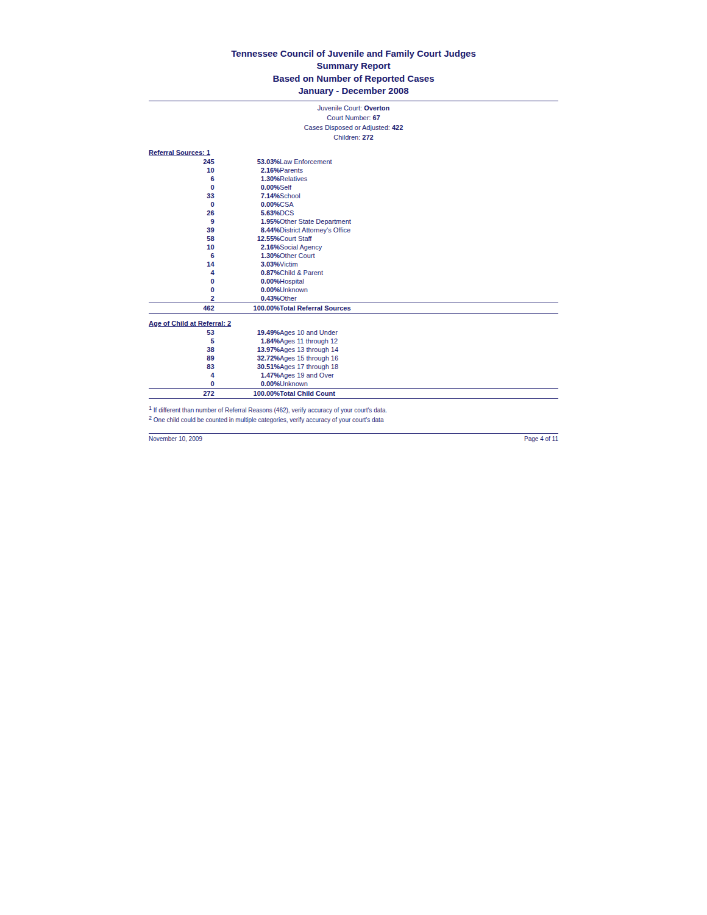Tennessee Council of Juvenile and Family Court Judges
Summary Report
Based on Number of Reported Cases
January - December 2008
Juvenile Court: Overton
Court Number: 67
Cases Disposed or Adjusted: 422
Children: 272
Referral Sources: 1
| 245 | 53.03% | Law Enforcement |
| 10 | 2.16% | Parents |
| 6 | 1.30% | Relatives |
| 0 | 0.00% | Self |
| 33 | 7.14% | School |
| 0 | 0.00% | CSA |
| 26 | 5.63% | DCS |
| 9 | 1.95% | Other State Department |
| 39 | 8.44% | District Attorney's Office |
| 58 | 12.55% | Court Staff |
| 10 | 2.16% | Social Agency |
| 6 | 1.30% | Other Court |
| 14 | 3.03% | Victim |
| 4 | 0.87% | Child & Parent |
| 0 | 0.00% | Hospital |
| 0 | 0.00% | Unknown |
| 2 | 0.43% | Other |
| 462 | 100.00% | Total Referral Sources |
Age of Child at Referral: 2
| 53 | 19.49% | Ages 10 and Under |
| 5 | 1.84% | Ages 11 through 12 |
| 38 | 13.97% | Ages 13 through 14 |
| 89 | 32.72% | Ages 15 through 16 |
| 83 | 30.51% | Ages 17 through 18 |
| 4 | 1.47% | Ages 19 and Over |
| 0 | 0.00% | Unknown |
| 272 | 100.00% | Total Child Count |
1 If different than number of Referral Reasons (462), verify accuracy of your court's data.
2 One child could be counted in multiple categories, verify accuracy of your court's data
November 10, 2009 Page 4 of 11